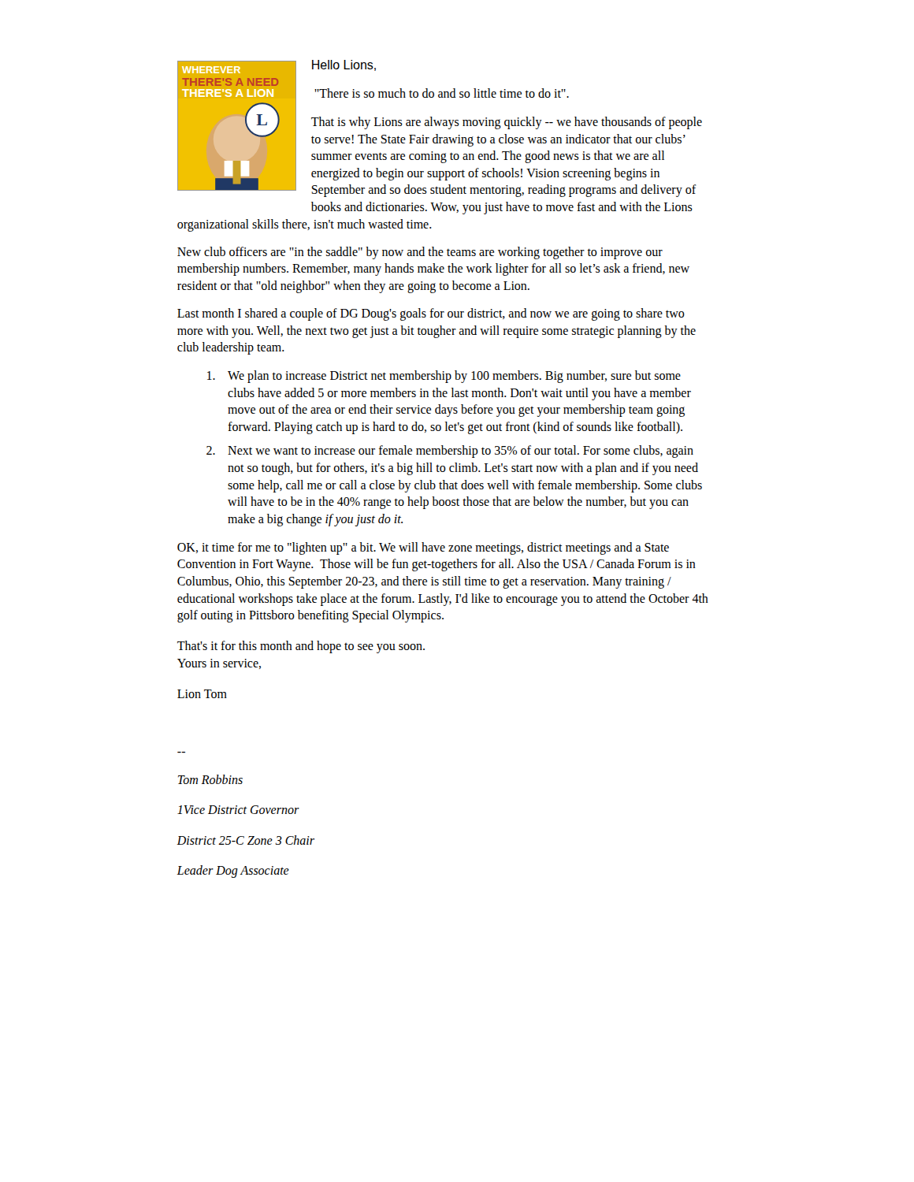Hello Lions,
"There is so much to do and so little time to do it".
That is why Lions are always moving quickly -- we have thousands of people to serve! The State Fair drawing to a close was an indicator that our clubs’ summer events are coming to an end. The good news is that we are all energized to begin our support of schools! Vision screening begins in September and so does student mentoring, reading programs and delivery of books and dictionaries. Wow, you just have to move fast and with the Lions organizational skills there, isn't much wasted time.
New club officers are "in the saddle" by now and the teams are working together to improve our membership numbers. Remember, many hands make the work lighter for all so let’s ask a friend, new resident or that "old neighbor" when they are going to become a Lion.
Last month I shared a couple of DG Doug's goals for our district, and now we are going to share two more with you. Well, the next two get just a bit tougher and will require some strategic planning by the club leadership team.
We plan to increase District net membership by 100 members. Big number, sure but some clubs have added 5 or more members in the last month. Don't wait until you have a member move out of the area or end their service days before you get your membership team going forward. Playing catch up is hard to do, so let's get out front (kind of sounds like football).
Next we want to increase our female membership to 35% of our total. For some clubs, again not so tough, but for others, it's a big hill to climb. Let's start now with a plan and if you need some help, call me or call a close by club that does well with female membership. Some clubs will have to be in the 40% range to help boost those that are below the number, but you can make a big change if you just do it.
OK, it time for me to "lighten up" a bit. We will have zone meetings, district meetings and a State Convention in Fort Wayne. Those will be fun get-togethers for all. Also the USA / Canada Forum is in Columbus, Ohio, this September 20-23, and there is still time to get a reservation. Many training / educational workshops take place at the forum. Lastly, I'd like to encourage you to attend the October 4th golf outing in Pittsboro benefiting Special Olympics.
That's it for this month and hope to see you soon.
Yours in service,
Lion Tom
--
Tom Robbins
1Vice District Governor
District 25-C Zone 3 Chair
Leader Dog Associate